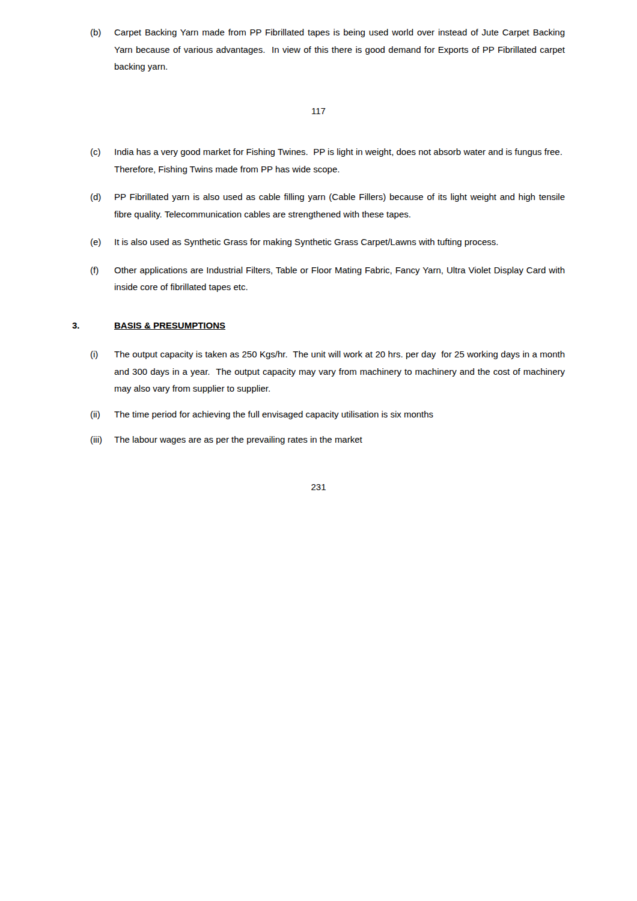(b)
Carpet Backing Yarn made from PP Fibrillated tapes is being used world over instead of Jute Carpet Backing Yarn because of various advantages. In view of this there is good demand for Exports of PP Fibrillated carpet backing yarn.
117
(c)
India has a very good market for Fishing Twines. PP is light in weight, does not absorb water and is fungus free. Therefore, Fishing Twins made from PP has wide scope.
(d)
PP Fibrillated yarn is also used as cable filling yarn (Cable Fillers) because of its light weight and high tensile fibre quality. Telecommunication cables are strengthened with these tapes.
(e)
It is also used as Synthetic Grass for making Synthetic Grass Carpet/Lawns with tufting process.
(f)
Other applications are Industrial Filters, Table or Floor Mating Fabric, Fancy Yarn, Ultra Violet Display Card with inside core of fibrillated tapes etc.
3.
BASIS & PRESUMPTIONS
(i)
The output capacity is taken as 250 Kgs/hr. The unit will work at 20 hrs. per day for 25 working days in a month and 300 days in a year. The output capacity may vary from machinery to machinery and the cost of machinery may also vary from supplier to supplier.
(ii)
The time period for achieving the full envisaged capacity utilisation is six months
(iii)
The labour wages are as per the prevailing rates in the market
231